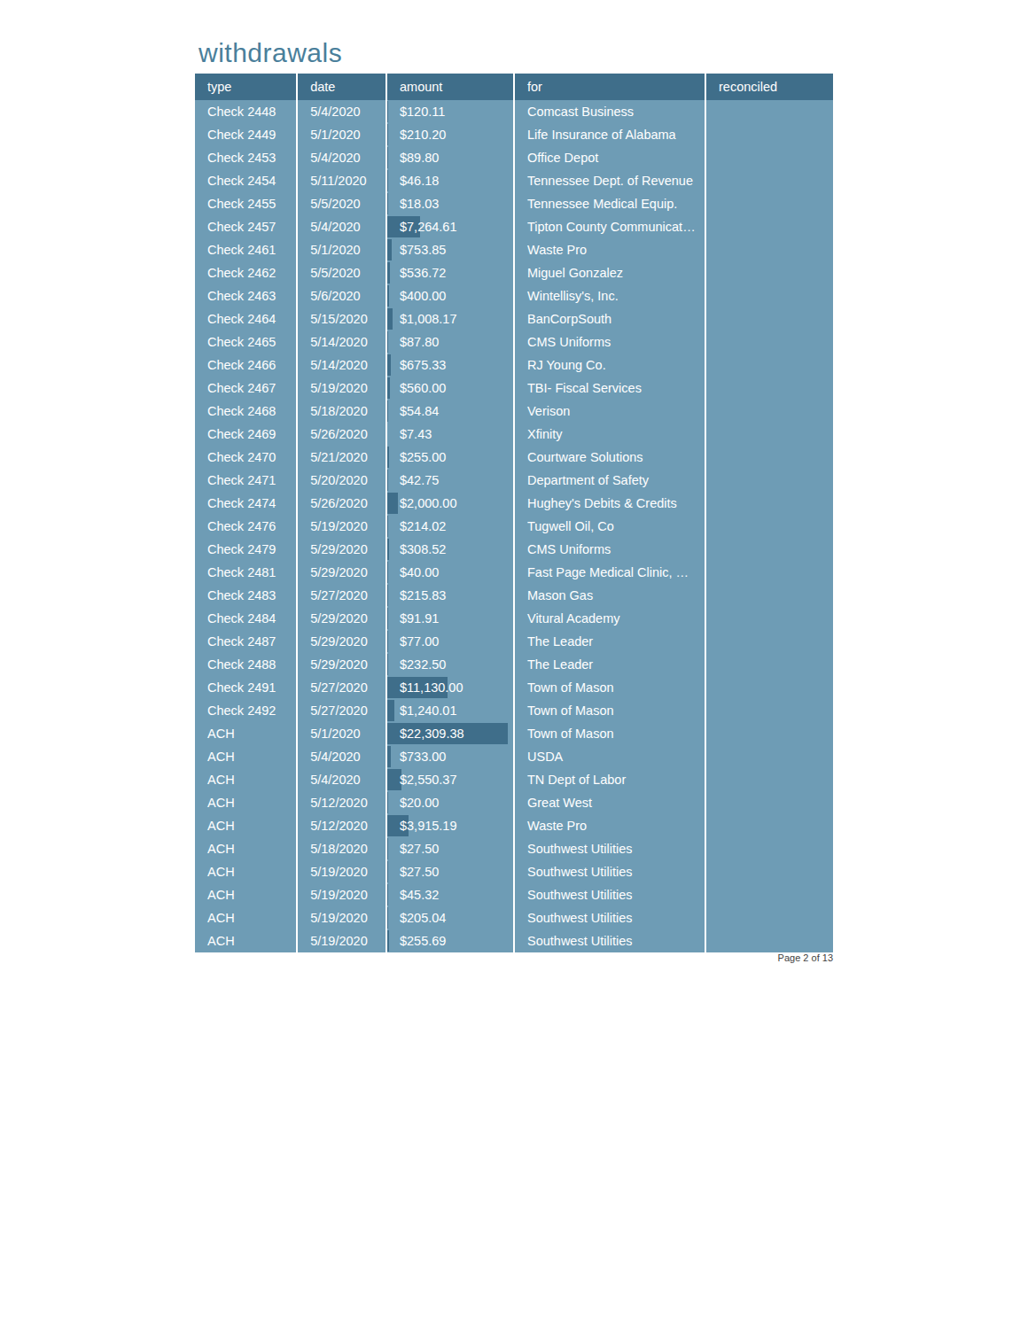withdrawals
| type | date | amount | for | reconciled |
| --- | --- | --- | --- | --- |
| Check 2448 | 5/4/2020 | $120.11 | Comcast Business | |
| Check 2449 | 5/1/2020 | $210.20 | Life Insurance of Alabama | |
| Check 2453 | 5/4/2020 | $89.80 | Office Depot | |
| Check 2454 | 5/11/2020 | $46.18 | Tennessee Dept. of Revenue | |
| Check 2455 | 5/5/2020 | $18.03 | Tennessee Medical Equip. | |
| Check 2457 | 5/4/2020 | $7,264.61 | Tipton County Communication | |
| Check 2461 | 5/1/2020 | $753.85 | Waste Pro | |
| Check 2462 | 5/5/2020 | $536.72 | Miguel Gonzalez | |
| Check 2463 | 5/6/2020 | $400.00 | Wintellisy's, Inc. | |
| Check 2464 | 5/15/2020 | $1,008.17 | BanCorpSouth | |
| Check 2465 | 5/14/2020 | $87.80 | CMS Uniforms | |
| Check 2466 | 5/14/2020 | $675.33 | RJ Young Co. | |
| Check 2467 | 5/19/2020 | $560.00 | TBI- Fiscal Services | |
| Check 2468 | 5/18/2020 | $54.84 | Verison | |
| Check 2469 | 5/26/2020 | $7.43 | Xfinity | |
| Check 2470 | 5/21/2020 | $255.00 | Courtware Solutions | |
| Check 2471 | 5/20/2020 | $42.75 | Department of Safety | |
| Check 2474 | 5/26/2020 | $2,000.00 | Hughey's Debits & Credits | |
| Check 2476 | 5/19/2020 | $214.02 | Tugwell Oil, Co | |
| Check 2479 | 5/29/2020 | $308.52 | CMS Uniforms | |
| Check 2481 | 5/29/2020 | $40.00 | Fast Page Medical Clinic, PPLC | |
| Check 2483 | 5/27/2020 | $215.83 | Mason Gas | |
| Check 2484 | 5/29/2020 | $91.91 | Vitural Academy | |
| Check 2487 | 5/29/2020 | $77.00 | The Leader | |
| Check 2488 | 5/29/2020 | $232.50 | The Leader | |
| Check 2491 | 5/27/2020 | $11,130.00 | Town of Mason | |
| Check 2492 | 5/27/2020 | $1,240.01 | Town of Mason | |
| ACH | 5/1/2020 | $22,309.38 | Town of Mason | |
| ACH | 5/4/2020 | $733.00 | USDA | |
| ACH | 5/4/2020 | $2,550.37 | TN Dept of Labor | |
| ACH | 5/12/2020 | $20.00 | Great West | |
| ACH | 5/12/2020 | $3,915.19 | Waste Pro | |
| ACH | 5/18/2020 | $27.50 | Southwest Utilities | |
| ACH | 5/19/2020 | $27.50 | Southwest Utilities | |
| ACH | 5/19/2020 | $45.32 | Southwest Utilities | |
| ACH | 5/19/2020 | $205.04 | Southwest Utilities | |
| ACH | 5/19/2020 | $255.69 | Southwest Utilities | |
Page 2 of 13